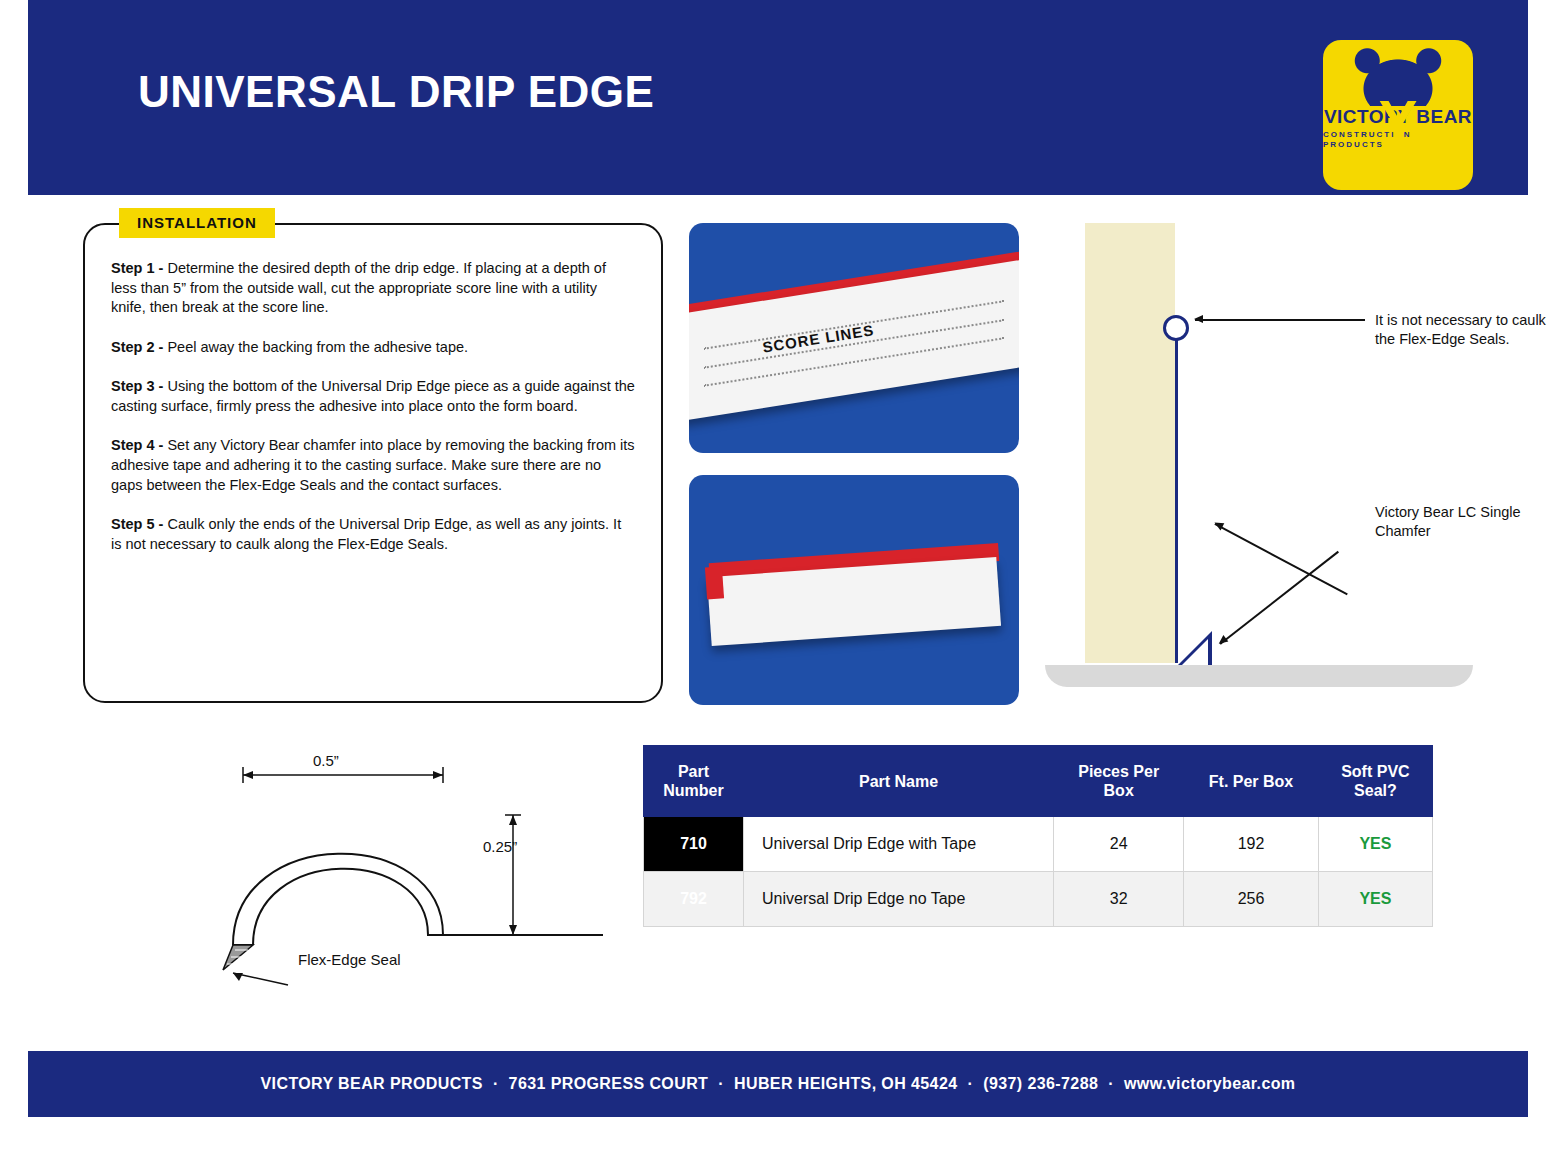UNIVERSAL DRIP EDGE
Y
VICTORY BEAR
Construction Products
INSTALLATION
Step 1 - Determine the desired depth of the drip edge. If placing at a depth of less than 5” from the outside wall, cut the appropriate score line with a utility knife, then break at the score line.
Step 2 - Peel away the backing from the adhesive tape.
Step 3 - Using the bottom of the Universal Drip Edge piece as a guide against the casting surface, firmly press the adhesive into place onto the form board.
Step 4 - Set any Victory Bear chamfer into place by removing the backing from its adhesive tape and adhering it to the casting surface. Make sure there are no gaps between the Flex-Edge Seals and the contact surfaces.
Step 5 - Caulk only the ends of the Universal Drip Edge, as well as any joints. It is not necessary to caulk along the Flex-Edge Seals.
SCORE LINES
It is not necessary to caulk the Flex-Edge Seals.
Victory Bear LC Single Chamfer
0.5”
0.25”
Flex-Edge Seal
| Part Number | Part Name | Pieces Per Box | Ft. Per Box | Soft PVC Seal? |
| --- | --- | --- | --- | --- |
| 710 | Universal Drip Edge with Tape | 24 | 192 | YES |
| 792 | Universal Drip Edge no Tape | 32 | 256 | YES |
VICTORY BEAR PRODUCTS·7631 PROGRESS COURT·HUBER HEIGHTS, OH 45424·(937) 236-7288·www.victorybear.com